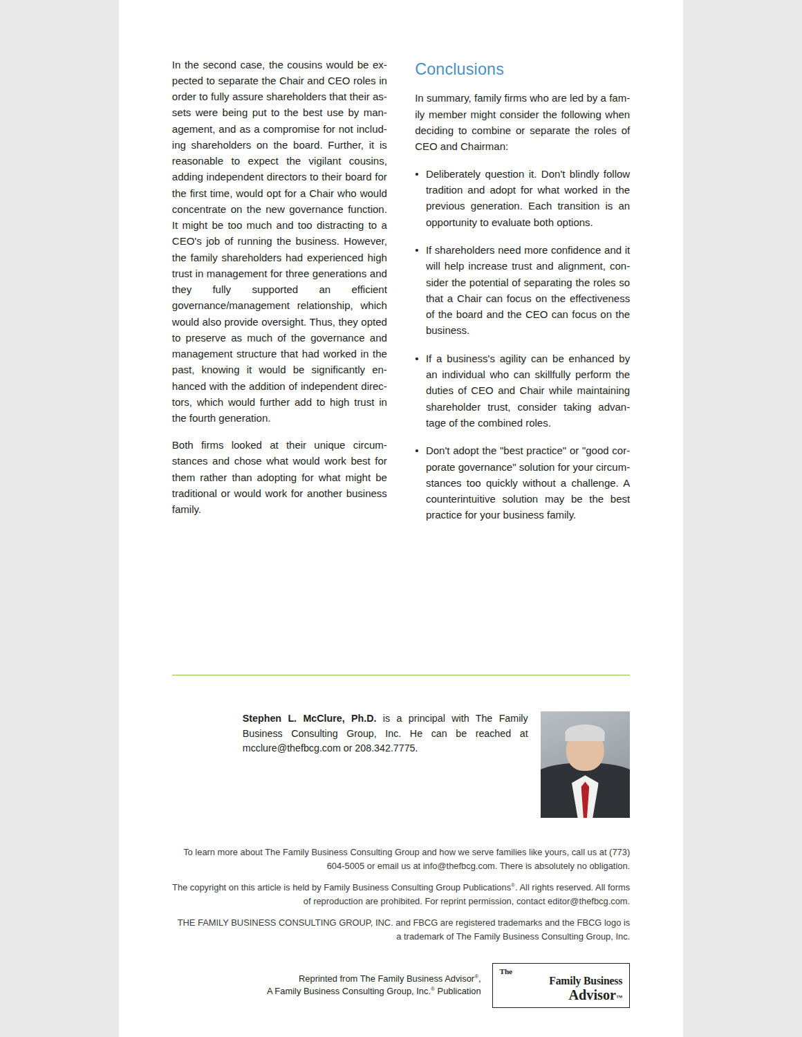In the second case, the cousins would be expected to separate the Chair and CEO roles in order to fully assure shareholders that their assets were being put to the best use by management, and as a compromise for not including shareholders on the board. Further, it is reasonable to expect the vigilant cousins, adding independent directors to their board for the first time, would opt for a Chair who would concentrate on the new governance function. It might be too much and too distracting to a CEO's job of running the business. However, the family shareholders had experienced high trust in management for three generations and they fully supported an efficient governance/management relationship, which would also provide oversight. Thus, they opted to preserve as much of the governance and management structure that had worked in the past, knowing it would be significantly enhanced with the addition of independent directors, which would further add to high trust in the fourth generation.
Both firms looked at their unique circumstances and chose what would work best for them rather than adopting for what might be traditional or would work for another business family.
Conclusions
In summary, family firms who are led by a family member might consider the following when deciding to combine or separate the roles of CEO and Chairman:
Deliberately question it. Don't blindly follow tradition and adopt for what worked in the previous generation. Each transition is an opportunity to evaluate both options.
If shareholders need more confidence and it will help increase trust and alignment, consider the potential of separating the roles so that a Chair can focus on the effectiveness of the board and the CEO can focus on the business.
If a business's agility can be enhanced by an individual who can skillfully perform the duties of CEO and Chair while maintaining shareholder trust, consider taking advantage of the combined roles.
Don't adopt the "best practice" or "good corporate governance" solution for your circumstances too quickly without a challenge. A counterintuitive solution may be the best practice for your business family.
Stephen L. McClure, Ph.D. is a principal with The Family Business Consulting Group, Inc. He can be reached at mcclure@thefbcg.com or 208.342.7775.
To learn more about The Family Business Consulting Group and how we serve families like yours, call us at (773) 604-5005 or email us at info@thefbcg.com. There is absolutely no obligation.
The copyright on this article is held by Family Business Consulting Group Publications®. All rights reserved. All forms of reproduction are prohibited. For reprint permission, contact editor@thefbcg.com.
THE FAMILY BUSINESS CONSULTING GROUP, INC. and FBCG are registered trademarks and the FBCG logo is a trademark of The Family Business Consulting Group, Inc.
Reprinted from The Family Business Advisor®,
A Family Business Consulting Group, Inc.® Publication
The Family Business
Advisor™